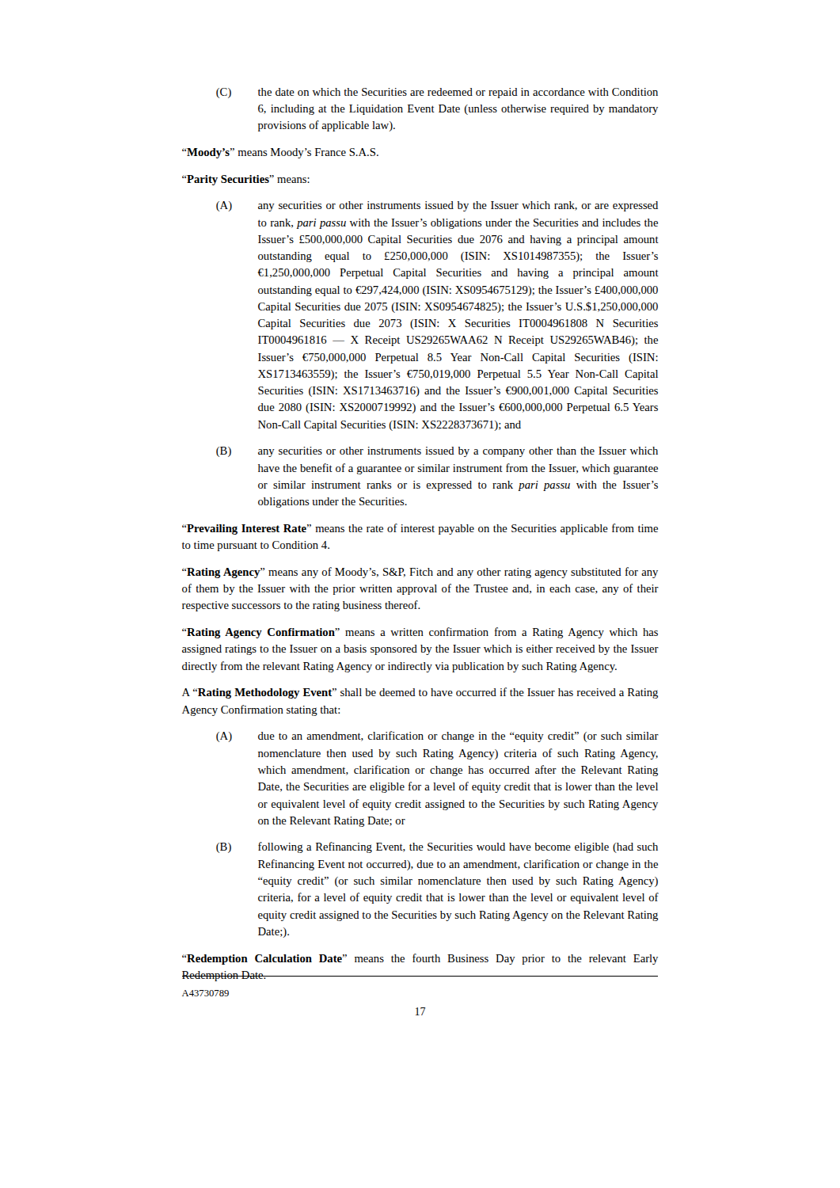(C)
the date on which the Securities are redeemed or repaid in accordance with Condition 6, including at the Liquidation Event Date (unless otherwise required by mandatory provisions of applicable law).
“Moody’s” means Moody’s France S.A.S.
“Parity Securities” means:
(A)
any securities or other instruments issued by the Issuer which rank, or are expressed to rank, pari passu with the Issuer’s obligations under the Securities and includes the Issuer’s £500,000,000 Capital Securities due 2076 and having a principal amount outstanding equal to £250,000,000 (ISIN: XS1014987355); the Issuer’s €1,250,000,000 Perpetual Capital Securities and having a principal amount outstanding equal to €297,424,000 (ISIN: XS0954675129); the Issuer’s £400,000,000 Capital Securities due 2075 (ISIN: XS0954674825); the Issuer’s U.S.$1,250,000,000 Capital Securities due 2073 (ISIN: X Securities IT0004961808 N Securities IT0004961816 — X Receipt US29265WAA62 N Receipt US29265WAB46); the Issuer’s €750,000,000 Perpetual 8.5 Year Non-Call Capital Securities (ISIN: XS1713463559); the Issuer’s €750,019,000 Perpetual 5.5 Year Non-Call Capital Securities (ISIN: XS1713463716) and the Issuer’s €900,001,000 Capital Securities due 2080 (ISIN: XS2000719992) and the Issuer’s €600,000,000 Perpetual 6.5 Years Non-Call Capital Securities (ISIN: XS2228373671); and
(B)
any securities or other instruments issued by a company other than the Issuer which have the benefit of a guarantee or similar instrument from the Issuer, which guarantee or similar instrument ranks or is expressed to rank pari passu with the Issuer’s obligations under the Securities.
“Prevailing Interest Rate” means the rate of interest payable on the Securities applicable from time to time pursuant to Condition 4.
“Rating Agency” means any of Moody’s, S&P, Fitch and any other rating agency substituted for any of them by the Issuer with the prior written approval of the Trustee and, in each case, any of their respective successors to the rating business thereof.
“Rating Agency Confirmation” means a written confirmation from a Rating Agency which has assigned ratings to the Issuer on a basis sponsored by the Issuer which is either received by the Issuer directly from the relevant Rating Agency or indirectly via publication by such Rating Agency.
A “Rating Methodology Event” shall be deemed to have occurred if the Issuer has received a Rating Agency Confirmation stating that:
(A)
due to an amendment, clarification or change in the “equity credit” (or such similar nomenclature then used by such Rating Agency) criteria of such Rating Agency, which amendment, clarification or change has occurred after the Relevant Rating Date, the Securities are eligible for a level of equity credit that is lower than the level or equivalent level of equity credit assigned to the Securities by such Rating Agency on the Relevant Rating Date; or
(B)
following a Refinancing Event, the Securities would have become eligible (had such Refinancing Event not occurred), due to an amendment, clarification or change in the “equity credit” (or such similar nomenclature then used by such Rating Agency) criteria, for a level of equity credit that is lower than the level or equivalent level of equity credit assigned to the Securities by such Rating Agency on the Relevant Rating Date;).
“Redemption Calculation Date” means the fourth Business Day prior to the relevant Early Redemption Date.
A43730789
17